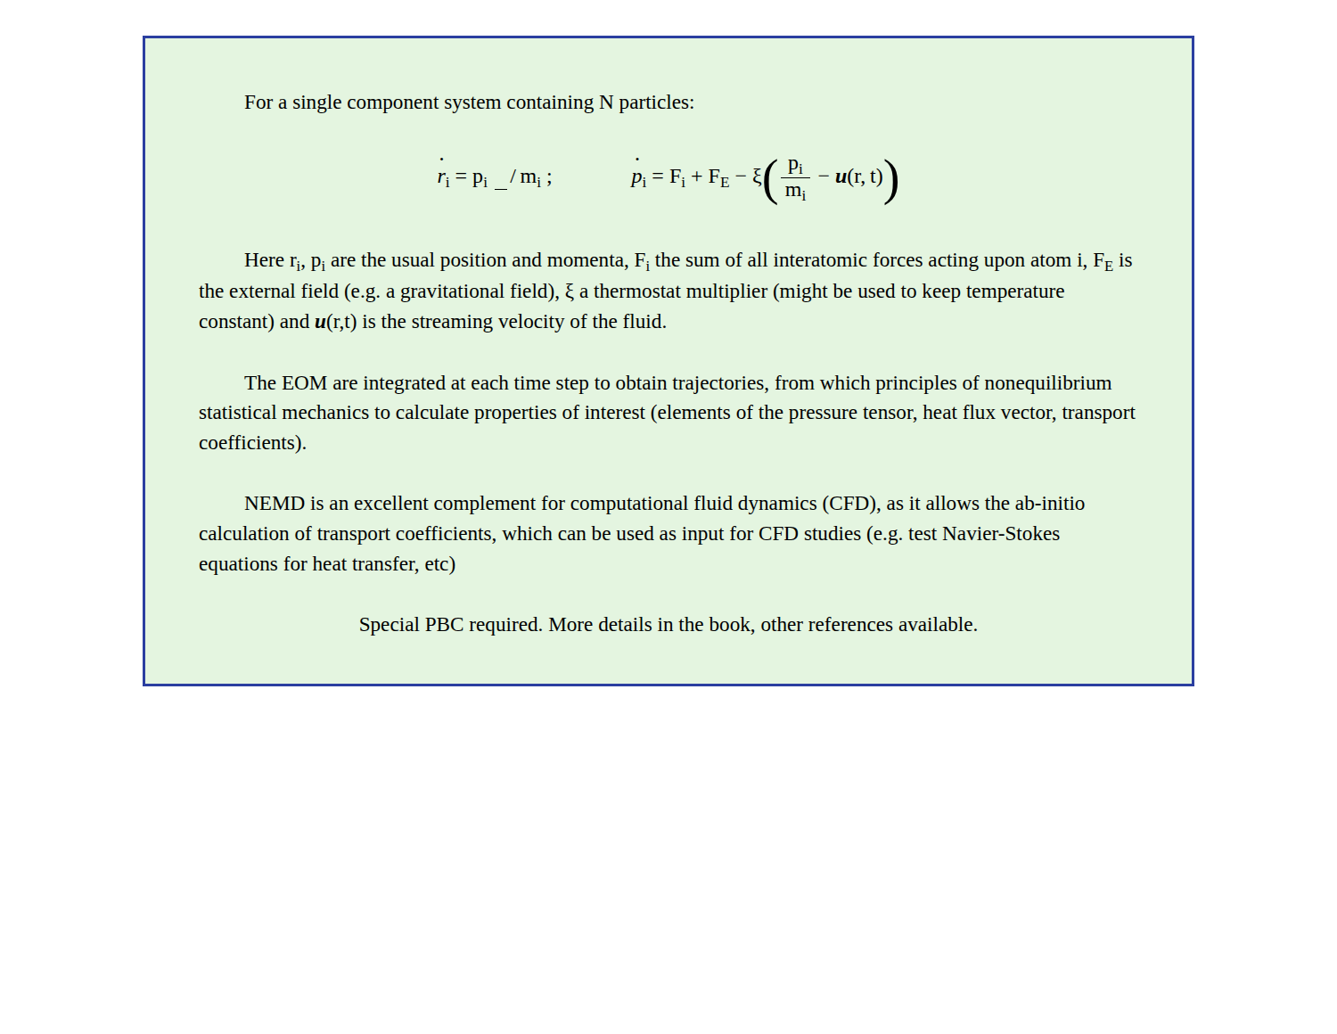For a single component system containing N particles:
ri = pi  / mi ; pi = Fi + FE − ξ(pi mi − u(r, t))
Here ri, pi are the usual position and momenta, Fi the sum of all interatomic forces acting upon atom i, FE is the external field (e.g. a gravitational field), ξ a thermostat multiplier (might be used to keep temperature constant) and u(r,t) is the streaming velocity of the fluid.
The EOM are integrated at each time step to obtain trajectories, from which principles of nonequilibrium statistical mechanics to calculate properties of interest (elements of the pressure tensor, heat flux vector, transport coefficients).
NEMD is an excellent complement for computational fluid dynamics (CFD), as it allows the ab-initio calculation of transport coefficients, which can be used as input for CFD studies (e.g. test Navier-Stokes equations for heat transfer, etc)
Special PBC required. More details in the book, other references available.